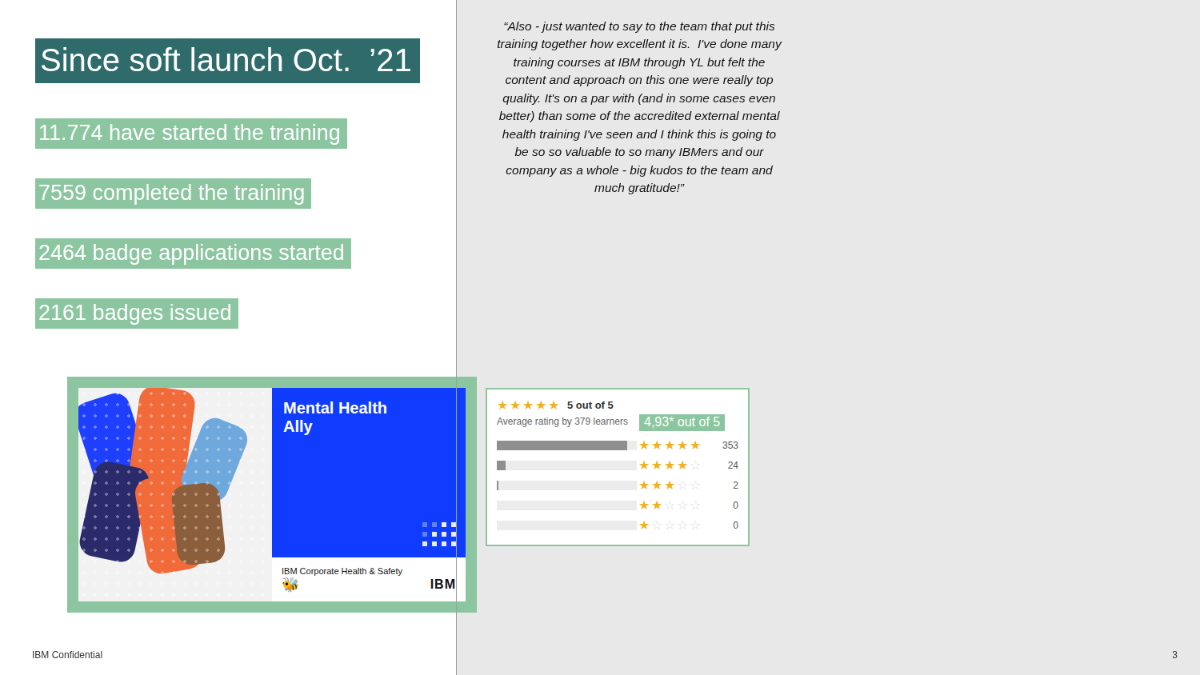Since soft launch Oct. ’21
11.774 have started the training
7559 completed the training
2464 badge applications started
2161 badges issued
Mental Health
Ally
IBM Corporate Health & Safety
🐝
IBM
“Also - just wanted to say to the team that put this training together how excellent it is. I've done many training courses at IBM through YL but felt the content and approach on this one were really top quality. It's on a par with (and in some cases even better) than some of the accredited external mental health training I've seen and I think this is going to be so so valuable to so many IBMers and our company as a whole - big kudos to the team and much gratitude!”
★★★★★ 5 out of 5
Average rating by 379 learners 4,93* out of 5
| | ★★★★★ | 353 |
| | ★★★★ ☆ | 24 |
| | ★★★ ☆☆ | 2 |
| | ★★ ☆☆☆ | 0 |
| | ★ ☆☆☆☆ | 0 |
IBM Confidential
3